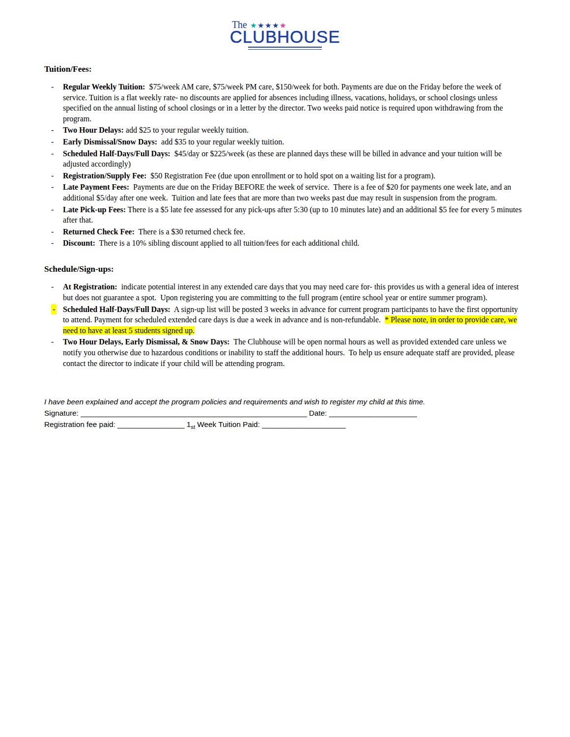The★★★★★ CLUBHOUSE
Tuition/Fees:
Regular Weekly Tuition: $75/week AM care, $75/week PM care, $150/week for both. Payments are due on the Friday before the week of service. Tuition is a flat weekly rate- no discounts are applied for absences including illness, vacations, holidays, or school closings unless specified on the annual listing of school closings or in a letter by the director. Two weeks paid notice is required upon withdrawing from the program.
Two Hour Delays: add $25 to your regular weekly tuition.
Early Dismissal/Snow Days: add $35 to your regular weekly tuition.
Scheduled Half-Days/Full Days: $45/day or $225/week (as these are planned days these will be billed in advance and your tuition will be adjusted accordingly)
Registration/Supply Fee: $50 Registration Fee (due upon enrollment or to hold spot on a waiting list for a program).
Late Payment Fees: Payments are due on the Friday BEFORE the week of service. There is a fee of $20 for payments one week late, and an additional $5/day after one week. Tuition and late fees that are more than two weeks past due may result in suspension from the program.
Late Pick-up Fees: There is a $5 late fee assessed for any pick-ups after 5:30 (up to 10 minutes late) and an additional $5 fee for every 5 minutes after that.
Returned Check Fee: There is a $30 returned check fee.
Discount: There is a 10% sibling discount applied to all tuition/fees for each additional child.
Schedule/Sign-ups:
At Registration: indicate potential interest in any extended care days that you may need care for- this provides us with a general idea of interest but does not guarantee a spot. Upon registering you are committing to the full program (entire school year or entire summer program).
Scheduled Half-Days/Full Days: A sign-up list will be posted 3 weeks in advance for current program participants to have the first opportunity to attend. Payment for scheduled extended care days is due a week in advance and is non-refundable. * Please note, in order to provide care, we need to have at least 5 students signed up.
Two Hour Delays, Early Dismissal, & Snow Days: The Clubhouse will be open normal hours as well as provided extended care unless we notify you otherwise due to hazardous conditions or inability to staff the additional hours. To help us ensure adequate staff are provided, please contact the director to indicate if your child will be attending program.
I have been explained and accept the program policies and requirements and wish to register my child at this time.
Signature: ______________________________________________________ Date: _____________________
Registration fee paid: ________________ 1st Week Tuition Paid: ____________________